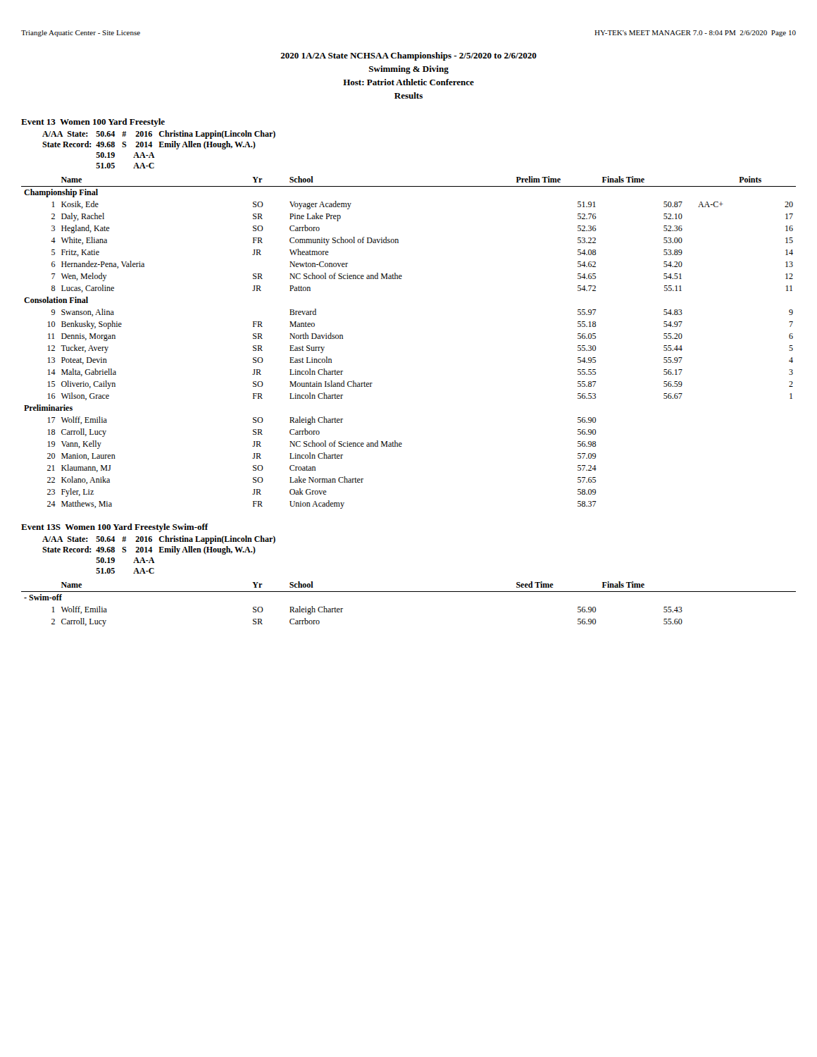Triangle Aquatic Center - Site License
HY-TEK's MEET MANAGER 7.0 - 8:04 PM 2/6/2020 Page 10
2020 1A/2A State NCHSAA Championships - 2/5/2020 to 2/6/2020
Swimming & Diving
Host: Patriot Athletic Conference
Results
Event 13 Women 100 Yard Freestyle
| A/AA State: | 50.64 | # | 2016 | Christina Lappin(Lincoln Char) |
| State Record: | 49.68 | S | 2014 | Emily Allen (Hough, W.A.) |
| | 50.19 | | AA-A | |
| | 51.05 | | AA-C | |
| | Name | Yr | School | Prelim Time | Finals Time | | Points |
| --- | --- | --- | --- | --- | --- | --- | --- |
| Championship Final |
| 1 | Kosik, Ede | SO | Voyager Academy | 51.91 | 50.87 | AA-C+ | 20 |
| 2 | Daly, Rachel | SR | Pine Lake Prep | 52.76 | 52.10 | | 17 |
| 3 | Hegland, Kate | SO | Carrboro | 52.36 | 52.36 | | 16 |
| 4 | White, Eliana | FR | Community School of Davidson | 53.22 | 53.00 | | 15 |
| 5 | Fritz, Katie | JR | Wheatmore | 54.08 | 53.89 | | 14 |
| 6 | Hernandez-Pena, Valeria | | Newton-Conover | 54.62 | 54.20 | | 13 |
| 7 | Wen, Melody | SR | NC School of Science and Mathe | 54.65 | 54.51 | | 12 |
| 8 | Lucas, Caroline | JR | Patton | 54.72 | 55.11 | | 11 |
| Consolation Final |
| 9 | Swanson, Alina | | Brevard | 55.97 | 54.83 | | 9 |
| 10 | Benkusky, Sophie | FR | Manteo | 55.18 | 54.97 | | 7 |
| 11 | Dennis, Morgan | SR | North Davidson | 56.05 | 55.20 | | 6 |
| 12 | Tucker, Avery | SR | East Surry | 55.30 | 55.44 | | 5 |
| 13 | Poteat, Devin | SO | East Lincoln | 54.95 | 55.97 | | 4 |
| 14 | Malta, Gabriella | JR | Lincoln Charter | 55.55 | 56.17 | | 3 |
| 15 | Oliverio, Cailyn | SO | Mountain Island Charter | 55.87 | 56.59 | | 2 |
| 16 | Wilson, Grace | FR | Lincoln Charter | 56.53 | 56.67 | | 1 |
| Preliminaries |
| 17 | Wolff, Emilia | SO | Raleigh Charter | 56.90 | | | |
| 18 | Carroll, Lucy | SR | Carrboro | 56.90 | | | |
| 19 | Vann, Kelly | JR | NC School of Science and Mathe | 56.98 | | | |
| 20 | Manion, Lauren | JR | Lincoln Charter | 57.09 | | | |
| 21 | Klaumann, MJ | SO | Croatan | 57.24 | | | |
| 22 | Kolano, Anika | SO | Lake Norman Charter | 57.65 | | | |
| 23 | Fyler, Liz | JR | Oak Grove | 58.09 | | | |
| 24 | Matthews, Mia | FR | Union Academy | 58.37 | | | |
Event 13S Women 100 Yard Freestyle Swim-off
| A/AA State: | 50.64 | # | 2016 | Christina Lappin(Lincoln Char) |
| State Record: | 49.68 | S | 2014 | Emily Allen (Hough, W.A.) |
| | 50.19 | | AA-A | |
| | 51.05 | | AA-C | |
| | Name | Yr | School | Seed Time | Finals Time | | |
| --- | --- | --- | --- | --- | --- | --- | --- |
| - Swim-off |
| 1 | Wolff, Emilia | SO | Raleigh Charter | 56.90 | 55.43 | | |
| 2 | Carroll, Lucy | SR | Carrboro | 56.90 | 55.60 | | |